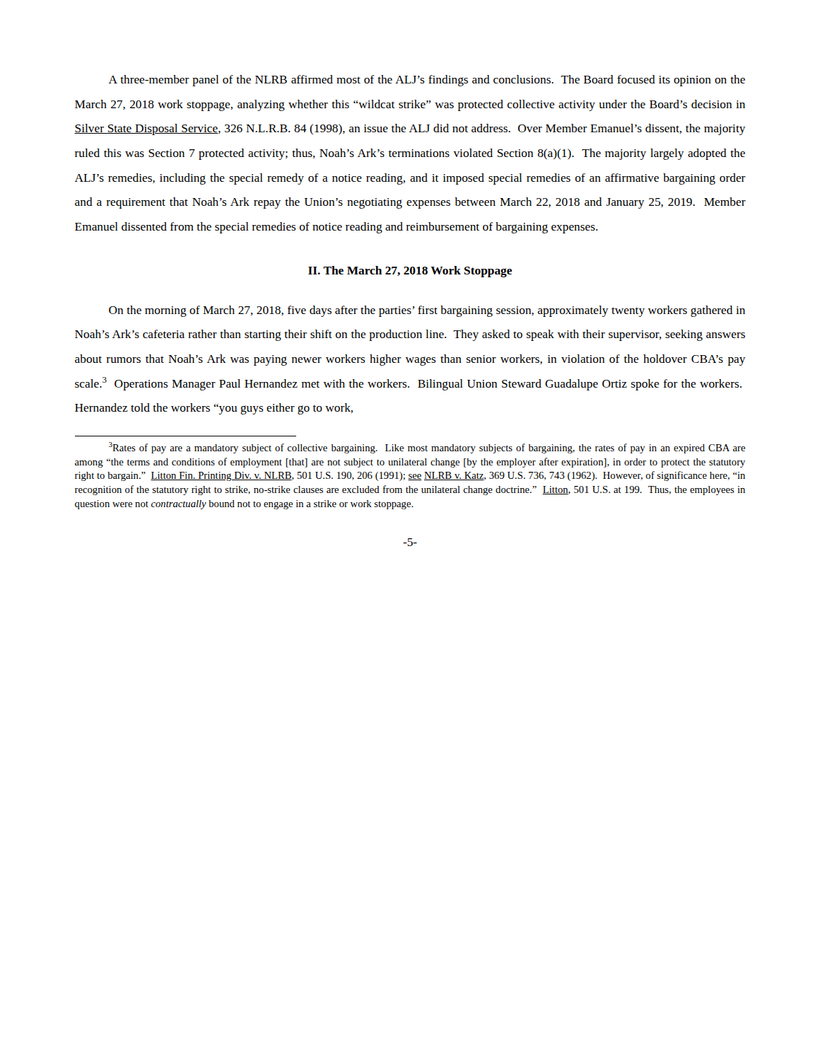A three-member panel of the NLRB affirmed most of the ALJ’s findings and conclusions. The Board focused its opinion on the March 27, 2018 work stoppage, analyzing whether this “wildcat strike” was protected collective activity under the Board’s decision in Silver State Disposal Service, 326 N.L.R.B. 84 (1998), an issue the ALJ did not address. Over Member Emanuel’s dissent, the majority ruled this was Section 7 protected activity; thus, Noah’s Ark’s terminations violated Section 8(a)(1). The majority largely adopted the ALJ’s remedies, including the special remedy of a notice reading, and it imposed special remedies of an affirmative bargaining order and a requirement that Noah’s Ark repay the Union’s negotiating expenses between March 22, 2018 and January 25, 2019. Member Emanuel dissented from the special remedies of notice reading and reimbursement of bargaining expenses.
II. The March 27, 2018 Work Stoppage
On the morning of March 27, 2018, five days after the parties’ first bargaining session, approximately twenty workers gathered in Noah’s Ark’s cafeteria rather than starting their shift on the production line. They asked to speak with their supervisor, seeking answers about rumors that Noah’s Ark was paying newer workers higher wages than senior workers, in violation of the holdover CBA’s pay scale.3 Operations Manager Paul Hernandez met with the workers. Bilingual Union Steward Guadalupe Ortiz spoke for the workers. Hernandez told the workers “you guys either go to work,
3Rates of pay are a mandatory subject of collective bargaining. Like most mandatory subjects of bargaining, the rates of pay in an expired CBA are among “the terms and conditions of employment [that] are not subject to unilateral change [by the employer after expiration], in order to protect the statutory right to bargain.” Litton Fin. Printing Div. v. NLRB, 501 U.S. 190, 206 (1991); see NLRB v. Katz, 369 U.S. 736, 743 (1962). However, of significance here, “in recognition of the statutory right to strike, no-strike clauses are excluded from the unilateral change doctrine.” Litton, 501 U.S. at 199. Thus, the employees in question were not contractually bound not to engage in a strike or work stoppage.
-5-